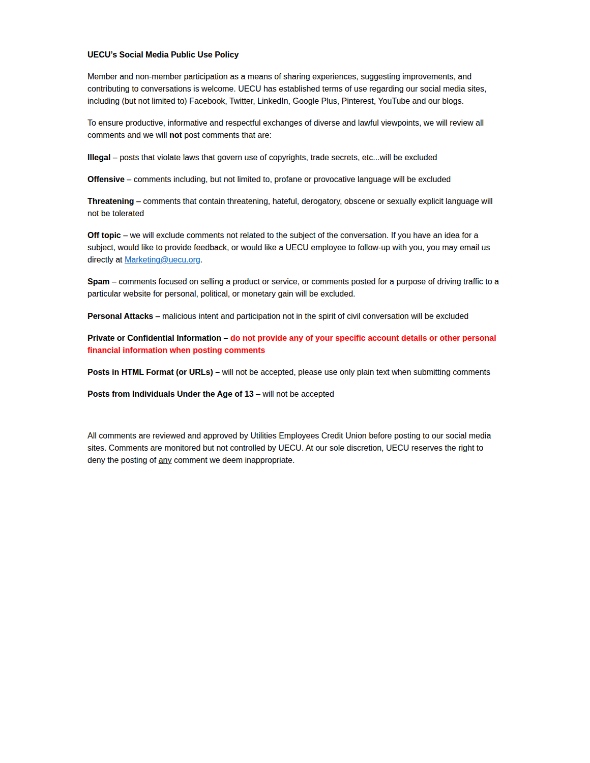UECU’s Social Media Public Use Policy
Member and non-member participation as a means of sharing experiences, suggesting improvements, and contributing to conversations is welcome. UECU has established terms of use regarding our social media sites, including (but not limited to) Facebook, Twitter, LinkedIn, Google Plus, Pinterest, YouTube and our blogs.
To ensure productive, informative and respectful exchanges of diverse and lawful viewpoints, we will review all comments and we will not post comments that are:
Illegal – posts that violate laws that govern use of copyrights, trade secrets, etc...will be excluded
Offensive – comments including, but not limited to, profane or provocative language will be excluded
Threatening – comments that contain threatening, hateful, derogatory, obscene or sexually explicit language will not be tolerated
Off topic – we will exclude comments not related to the subject of the conversation. If you have an idea for a subject, would like to provide feedback, or would like a UECU employee to follow-up with you, you may email us directly at Marketing@uecu.org.
Spam – comments focused on selling a product or service, or comments posted for a purpose of driving traffic to a particular website for personal, political, or monetary gain will be excluded.
Personal Attacks – malicious intent and participation not in the spirit of civil conversation will be excluded
Private or Confidential Information – do not provide any of your specific account details or other personal financial information when posting comments
Posts in HTML Format (or URLs) – will not be accepted, please use only plain text when submitting comments
Posts from Individuals Under the Age of 13 – will not be accepted
All comments are reviewed and approved by Utilities Employees Credit Union before posting to our social media sites. Comments are monitored but not controlled by UECU. At our sole discretion, UECU reserves the right to deny the posting of any comment we deem inappropriate.